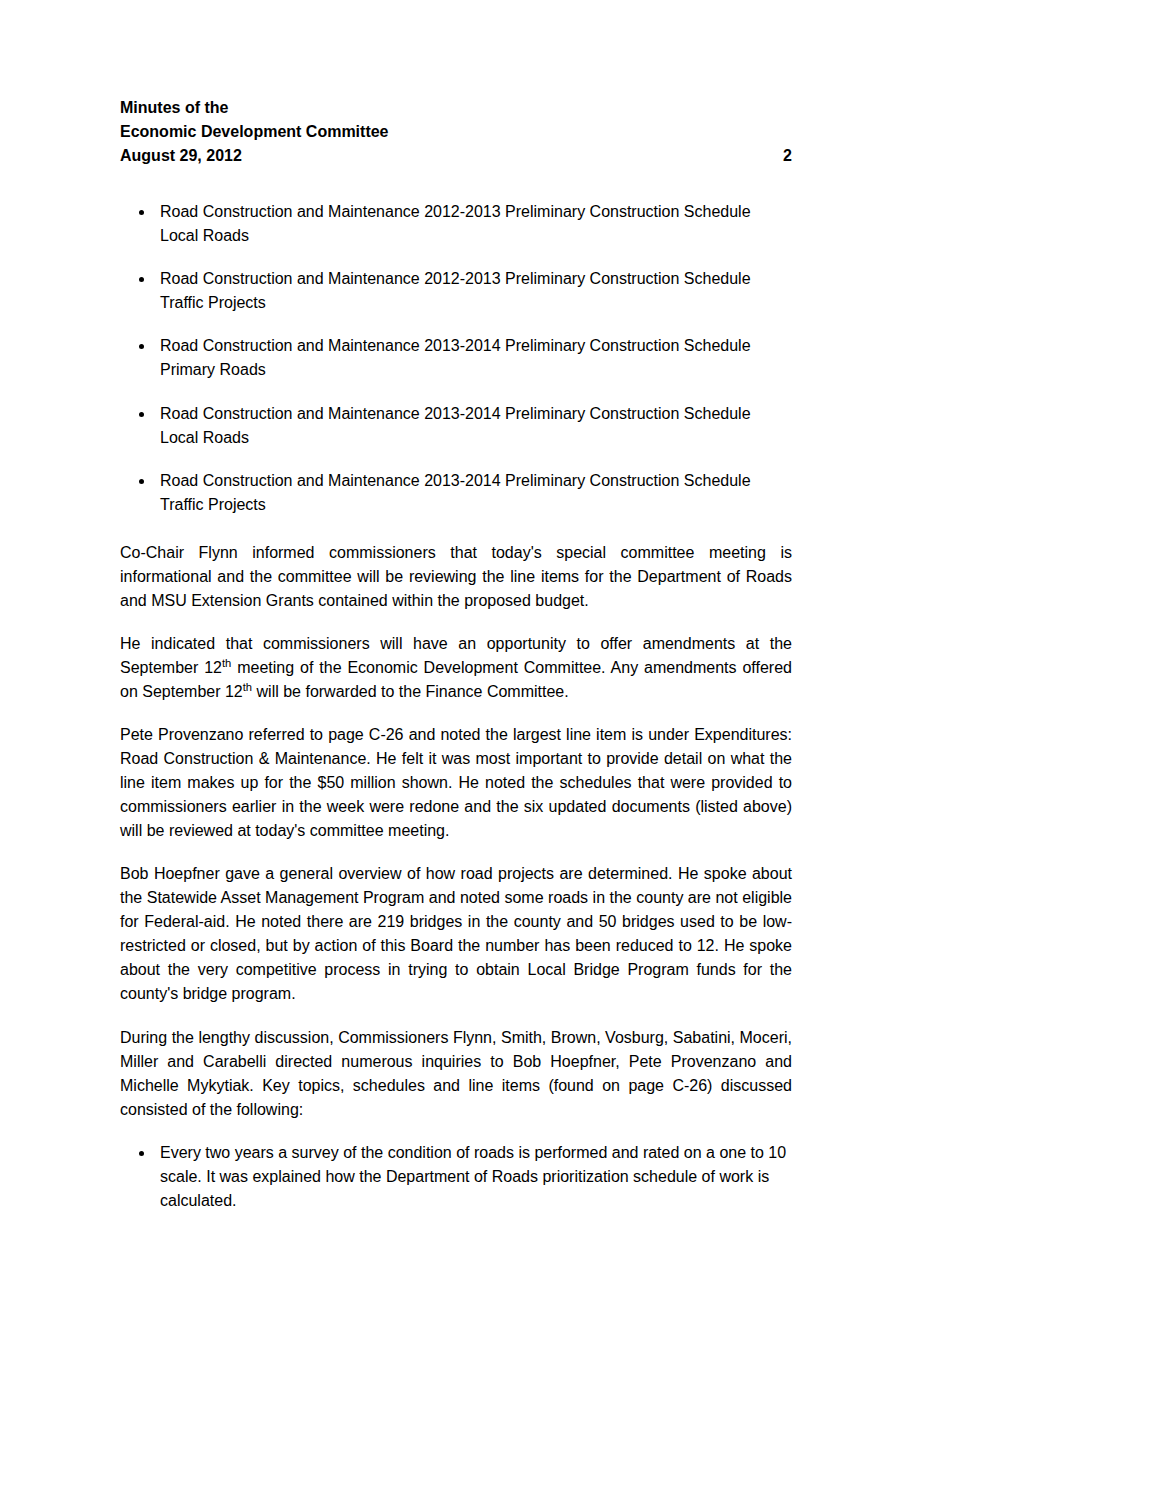Minutes of the Economic Development Committee August 29, 20122
Road Construction and Maintenance 2012-2013 Preliminary Construction Schedule Local Roads
Road Construction and Maintenance 2012-2013 Preliminary Construction Schedule Traffic Projects
Road Construction and Maintenance 2013-2014 Preliminary Construction Schedule Primary Roads
Road Construction and Maintenance 2013-2014 Preliminary Construction Schedule Local Roads
Road Construction and Maintenance 2013-2014 Preliminary Construction Schedule Traffic Projects
Co-Chair Flynn informed commissioners that today's special committee meeting is informational and the committee will be reviewing the line items for the Department of Roads and MSU Extension Grants contained within the proposed budget.
He indicated that commissioners will have an opportunity to offer amendments at the September 12th meeting of the Economic Development Committee. Any amendments offered on September 12th will be forwarded to the Finance Committee.
Pete Provenzano referred to page C-26 and noted the largest line item is under Expenditures: Road Construction & Maintenance. He felt it was most important to provide detail on what the line item makes up for the $50 million shown. He noted the schedules that were provided to commissioners earlier in the week were redone and the six updated documents (listed above) will be reviewed at today's committee meeting.
Bob Hoepfner gave a general overview of how road projects are determined. He spoke about the Statewide Asset Management Program and noted some roads in the county are not eligible for Federal-aid. He noted there are 219 bridges in the county and 50 bridges used to be low-restricted or closed, but by action of this Board the number has been reduced to 12. He spoke about the very competitive process in trying to obtain Local Bridge Program funds for the county's bridge program.
During the lengthy discussion, Commissioners Flynn, Smith, Brown, Vosburg, Sabatini, Moceri, Miller and Carabelli directed numerous inquiries to Bob Hoepfner, Pete Provenzano and Michelle Mykytiak. Key topics, schedules and line items (found on page C-26) discussed consisted of the following:
Every two years a survey of the condition of roads is performed and rated on a one to 10 scale. It was explained how the Department of Roads prioritization schedule of work is calculated.